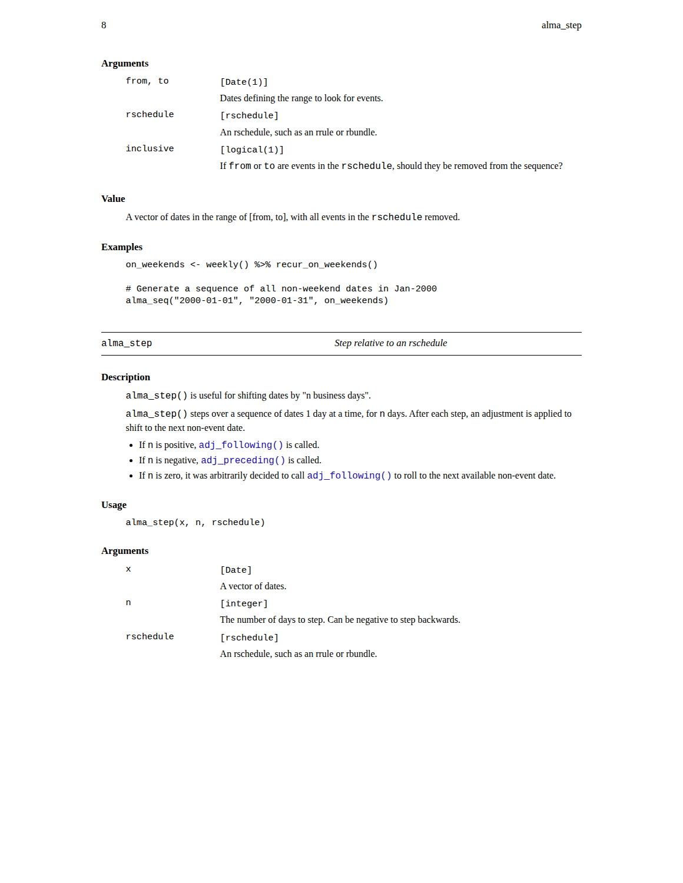8 alma_step
Arguments
from, to
[Date(1)]
Dates defining the range to look for events.
rschedule
[rschedule]
An rschedule, such as an rrule or rbundle.
inclusive
[logical(1)]
If from or to are events in the rschedule, should they be removed from the sequence?
Value
A vector of dates in the range of [from, to], with all events in the rschedule removed.
Examples
on_weekends <- weekly() %>% recur_on_weekends()

# Generate a sequence of all non-weekend dates in Jan-2000
alma_seq("2000-01-01", "2000-01-31", on_weekends)
alma_step Step relative to an rschedule
Description
alma_step() is useful for shifting dates by "n business days".
alma_step() steps over a sequence of dates 1 day at a time, for n days. After each step, an adjustment is applied to shift to the next non-event date.
If n is positive, adj_following() is called.
If n is negative, adj_preceding() is called.
If n is zero, it was arbitrarily decided to call adj_following() to roll to the next available non-event date.
Usage
alma_step(x, n, rschedule)
Arguments
x
[Date]
A vector of dates.
n
[integer]
The number of days to step. Can be negative to step backwards.
rschedule
[rschedule]
An rschedule, such as an rrule or rbundle.